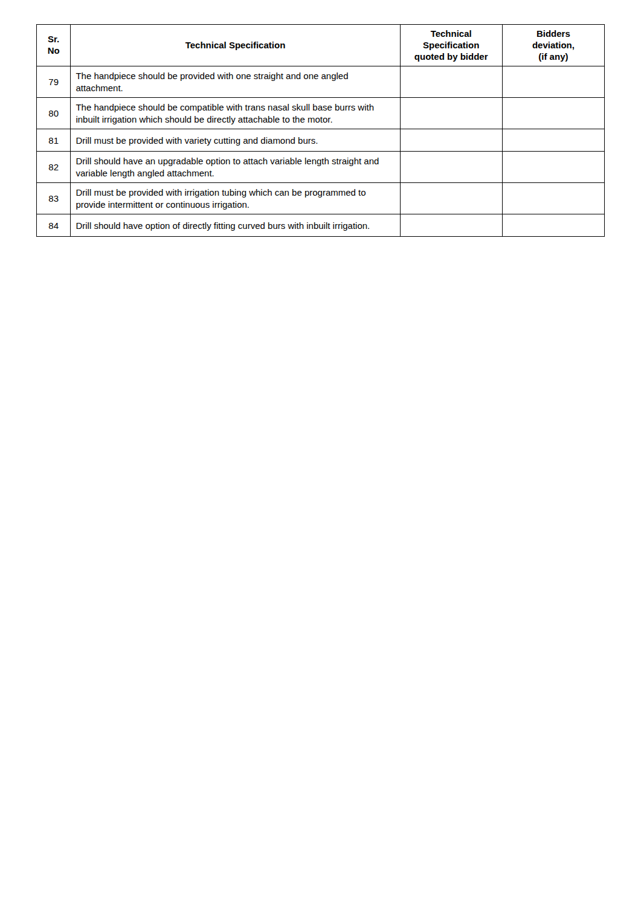| Sr. No | Technical Specification | Technical Specification quoted by bidder | Bidders deviation, (if any) |
| --- | --- | --- | --- |
| 79 | The handpiece should be provided with one straight and one angled attachment. | | |
| 80 | The handpiece should be compatible with trans nasal skull base burrs with inbuilt irrigation which should be directly attachable to the motor. | | |
| 81 | Drill must be provided with variety cutting and diamond burs. | | |
| 82 | Drill should have an upgradable option to attach variable length straight and variable length angled attachment. | | |
| 83 | Drill must be provided with irrigation tubing which can be programmed to provide intermittent or continuous irrigation. | | |
| 84 | Drill should have option of directly fitting curved burs with inbuilt irrigation. | | |